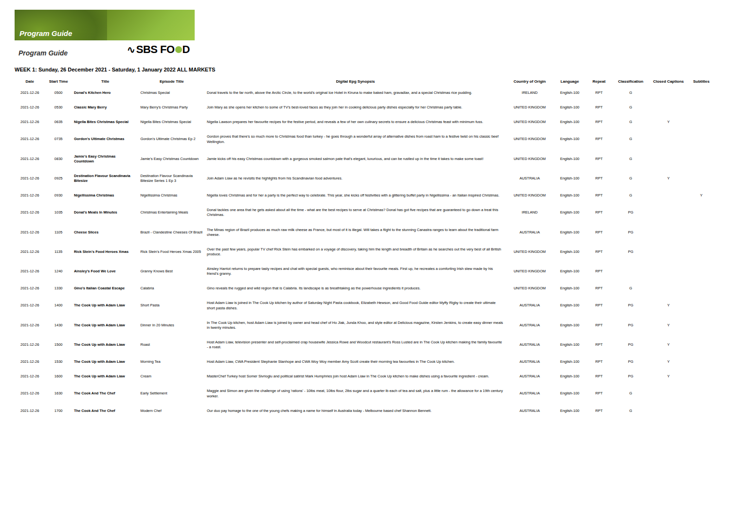Program Guide
Program Guide
∿SBS FO D
WEEK 1: Sunday, 26 December 2021 - Saturday, 1 January 2022 ALL MARKETS
| Date | Start Time | Title | Episode Title | Digital Epg Synopsis | Country of Origin | Language | Repeat | Classification | Closed Captions | Subtitles |
| --- | --- | --- | --- | --- | --- | --- | --- | --- | --- | --- |
| 2021-12-26 | 0500 | Donal's Kitchen Hero | Christmas Special | Donal travels to the far north, above the Arctic Circle, to the world's original Ice Hotel in Kiruna to make baked ham, gravadlax, and a special Christmas rice pudding. | IRELAND | English-100 | RPT | G | | |
| 2021-12-26 | 0530 | Classic Mary Berry | Mary Berry's Christmas Party | Join Mary as she opens her kitchen to some of TV's best-loved faces as they join her in cooking delicious party dishes especially for her Christmas party table. | UNITED KINGDOM | English-100 | RPT | G | | |
| 2021-12-26 | 0635 | Nigella Bites Christmas Special | Nigella Bites Christmas Special | Nigella Lawson prepares her favourite recipes for the festive period, and reveals a few of her own culinary secrets to ensure a delicious Christmas feast with minimum fuss. | UNITED KINGDOM | English-100 | RPT | G | Y | |
| 2021-12-26 | 0735 | Gordon's Ultimate Christmas | Gordon's Ultimate Christmas Ep 2 | Gordon proves that there's so much more to Christmas food than turkey - he goes through a wonderful array of alternative dishes from roast ham to a festive twist on his classic beef Wellington. | UNITED KINGDOM | English-100 | RPT | G | | |
| 2021-12-26 | 0830 | Jamie's Easy Christmas Countdown | Jamie's Easy Christmas Countdown | Jamie kicks off his easy Christmas countdown with a gorgeous smoked salmon pate that's elegant, luxurious, and can be rustled up in the time it takes to make some toast! | UNITED KINGDOM | English-100 | RPT | G | | |
| 2021-12-26 | 0925 | Destination Flavour Scandinavia Bitesize | Destination Flavour Scandinavia Bitesize Series 1 Ep 3 | Join Adam Liaw as he revisits the highlights from his Scandinavian food adventures. | AUSTRALIA | English-100 | RPT | G | Y | |
| 2021-12-26 | 0930 | Nigellissima Christmas | Nigellissima Christmas | Nigella loves Christmas and for her a party is the perfect way to celebrate. This year, she kicks off festivities with a glittering buffet party in Nigellissima - an Italian inspired Christmas. | UNITED KINGDOM | English-100 | RPT | G | | Y |
| 2021-12-26 | 1035 | Donal's Meals In Minutes | Christmas Entertaining Meals | Donal tackles one area that he gets asked about all the time - what are the best recipes to serve at Christmas? Donal has got five recipes that are guaranteed to go down a treat this Christmas. | IRELAND | English-100 | RPT | PG | | |
| 2021-12-26 | 1105 | Cheese Slices | Brazil - Clandestine Cheeses Of Brazil | The Minas region of Brazil produces as much raw milk cheese as France, but most of it is illegal. Will takes a flight to the stunning Canastra ranges to learn about the traditional farm cheese. | AUSTRALIA | English-100 | RPT | PG | | |
| 2021-12-26 | 1135 | Rick Stein's Food Heroes Xmas | Rick Stein's Food Heroes Xmas 2005 | Over the past few years, popular TV chef Rick Stein has embarked on a voyage of discovery, taking him the length and breadth of Britain as he searches out the very best of all British produce. | UNITED KINGDOM | English-100 | RPT | PG | | |
| 2021-12-26 | 1240 | Ainsley's Food We Love | Granny Knows Best | Ainsley Harriot returns to prepare tasty recipes and chat with special guests, who reminisce about their favourite meals. First up, he recreates a comforting Irish stew made by his friend's granny. | UNITED KINGDOM | English-100 | RPT | | | |
| 2021-12-26 | 1330 | Gino's Italian Coastal Escape | Calabria | Gino reveals the rugged and wild region that is Calabria. Its landscape is as breathtaking as the powerhouse ingredients it produces. | UNITED KINGDOM | English-100 | RPT | G | | |
| 2021-12-26 | 1400 | The Cook Up with Adam Liaw | Short Pasta | Host Adam Liaw is joined in The Cook Up kitchen by author of Saturday Night Pasta cookbook, Elizabeth Hewson, and Good Food Guide editor Myffy Rigby to create their ultimate short pasta dishes. | AUSTRALIA | English-100 | RPT | PG | Y | |
| 2021-12-26 | 1430 | The Cook Up with Adam Liaw | Dinner In 20 Minutes | In The Cook Up kitchen, host Adam Liaw is joined by owner and head chef of Ho Jiak, Junda Khoo, and style editor at Delicious magazine, Kirsten Jenkins, to create easy dinner meals in twenty minutes. | AUSTRALIA | English-100 | RPT | PG | Y | |
| 2021-12-26 | 1500 | The Cook Up with Adam Liaw | Roast | Host Adam Liaw, television presenter and self-proclaimed crap housewife Jessica Rowe and Woodcut restaurant's Ross Lusted are in The Cook Up kitchen making the family favourite - a roast. | AUSTRALIA | English-100 | RPT | PG | Y | |
| 2021-12-26 | 1530 | The Cook Up with Adam Liaw | Morning Tea | Host Adam Liaw, CWA President Stephanie Stanhope and CWA Woy Woy member Amy Scott create their morning tea favourites in The Cook Up kitchen. | AUSTRALIA | English-100 | RPT | PG | Y | |
| 2021-12-26 | 1600 | The Cook Up with Adam Liaw | Cream | MasterChef Turkey host Somer Sivrioglu and political satirist Mark Humphries join host Adam Liaw in The Cook Up kitchen to make dishes using a favourite ingredient - cream. | AUSTRALIA | English-100 | RPT | PG | Y | |
| 2021-12-26 | 1630 | The Cook And The Chef | Early Settlement | Maggie and Simon are given the challenge of using 'rations' - 10lbs meat, 10lbs flour, 2lbs sugar and a quarter lb each of tea and salt, plus a little rum - the allowance for a 19th century worker. | AUSTRALIA | English-100 | RPT | G | | |
| 2021-12-26 | 1700 | The Cook And The Chef | Modern Chef | Our duo pay homage to the one of the young chefs making a name for himself in Australia today - Melbourne based chef Shannon Bennett. | AUSTRALIA | English-100 | RPT | G | | |